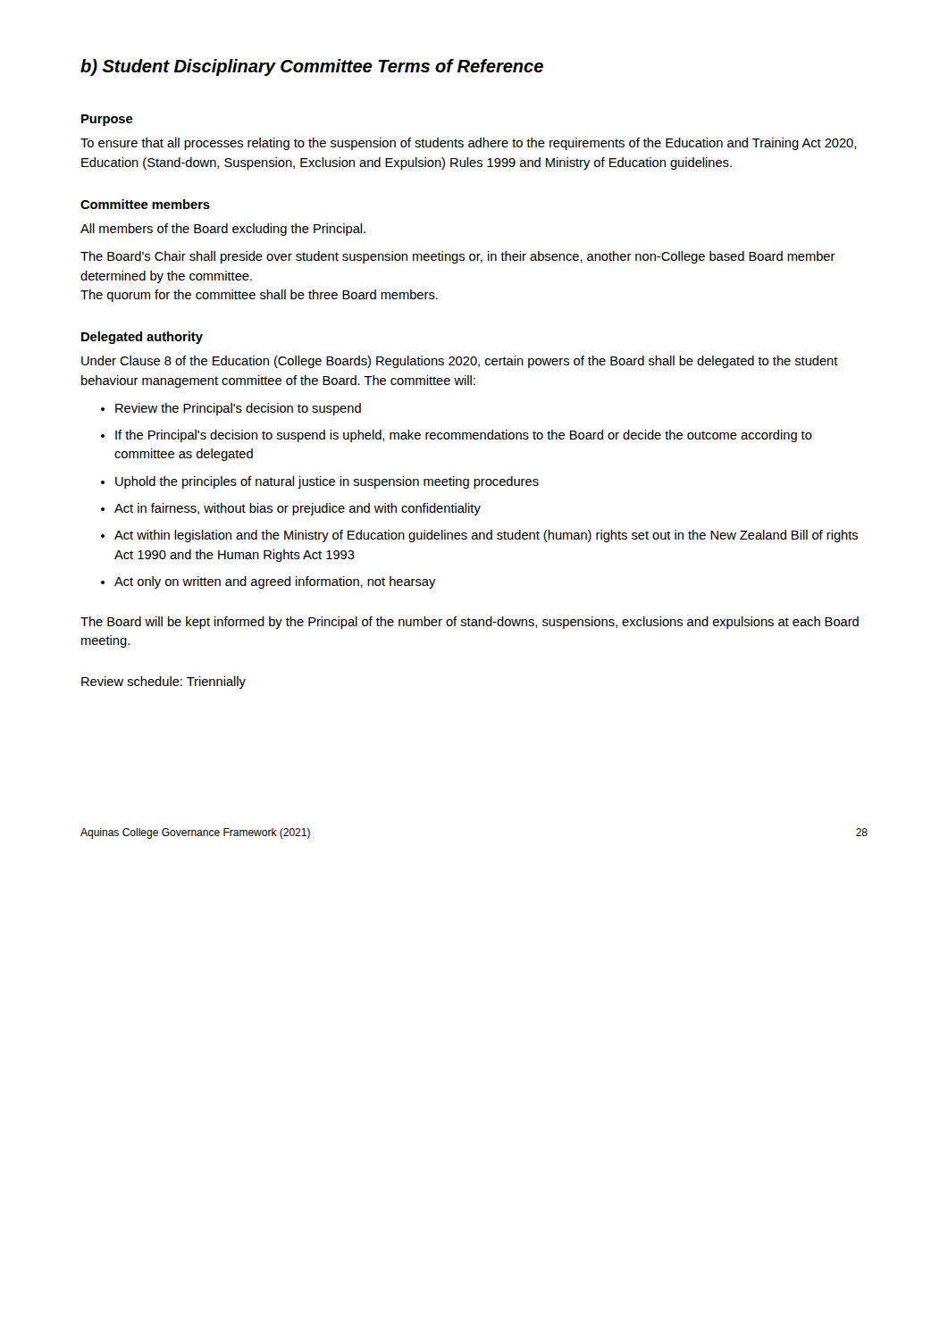b) Student Disciplinary Committee Terms of Reference
Purpose
To ensure that all processes relating to the suspension of students adhere to the requirements of the Education and Training Act 2020, Education (Stand-down, Suspension, Exclusion and Expulsion) Rules 1999 and Ministry of Education guidelines.
Committee members
All members of the Board excluding the Principal.
The Board's Chair shall preside over student suspension meetings or, in their absence, another non-College based Board member determined by the committee.
The quorum for the committee shall be three Board members.
Delegated authority
Under Clause 8 of the Education (College Boards) Regulations 2020, certain powers of the Board shall be delegated to the student behaviour management committee of the Board. The committee will:
Review the Principal's decision to suspend
If the Principal's decision to suspend is upheld, make recommendations to the Board or decide the outcome according to committee as delegated
Uphold the principles of natural justice in suspension meeting procedures
Act in fairness, without bias or prejudice and with confidentiality
Act within legislation and the Ministry of Education guidelines and student (human) rights set out in the New Zealand Bill of rights Act 1990 and the Human Rights Act 1993
Act only on written and agreed information, not hearsay
The Board will be kept informed by the Principal of the number of stand-downs, suspensions, exclusions and expulsions at each Board meeting.
Review schedule: Triennially
Aquinas College Governance Framework (2021) 28